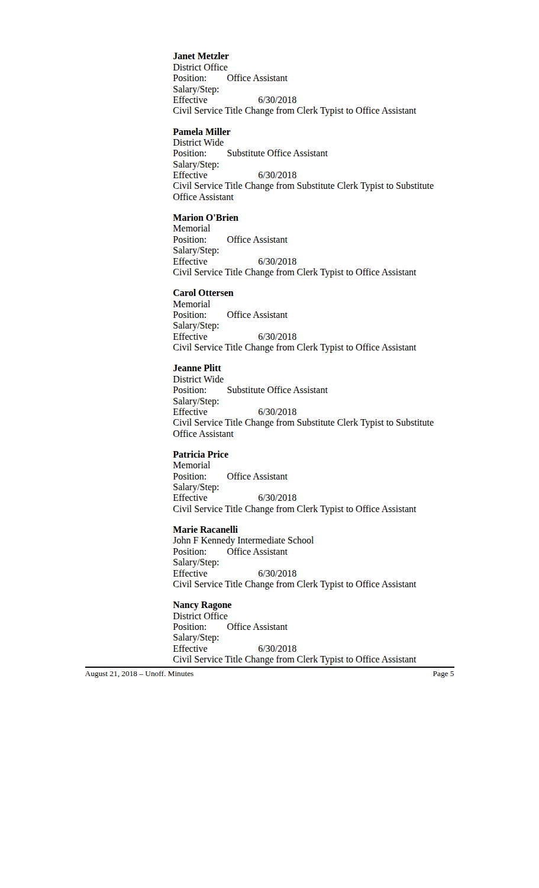Janet Metzler
District Office
Position: Office Assistant
Salary/Step:
Effective 6/30/2018
Civil Service Title Change from Clerk Typist to Office Assistant
Pamela Miller
District Wide
Position: Substitute Office Assistant
Salary/Step:
Effective 6/30/2018
Civil Service Title Change from Substitute Clerk Typist to Substitute Office Assistant
Marion O'Brien
Memorial
Position: Office Assistant
Salary/Step:
Effective 6/30/2018
Civil Service Title Change from Clerk Typist to Office Assistant
Carol Ottersen
Memorial
Position: Office Assistant
Salary/Step:
Effective 6/30/2018
Civil Service Title Change from Clerk Typist to Office Assistant
Jeanne Plitt
District Wide
Position: Substitute Office Assistant
Salary/Step:
Effective 6/30/2018
Civil Service Title Change from Substitute Clerk Typist to Substitute Office Assistant
Patricia Price
Memorial
Position: Office Assistant
Salary/Step:
Effective 6/30/2018
Civil Service Title Change from Clerk Typist to Office Assistant
Marie Racanelli
John F Kennedy Intermediate School
Position: Office Assistant
Salary/Step:
Effective 6/30/2018
Civil Service Title Change from Clerk Typist to Office Assistant
Nancy Ragone
District Office
Position: Office Assistant
Salary/Step:
Effective 6/30/2018
Civil Service Title Change from Clerk Typist to Office Assistant
August 21, 2018 – Unoff. Minutes Page 5